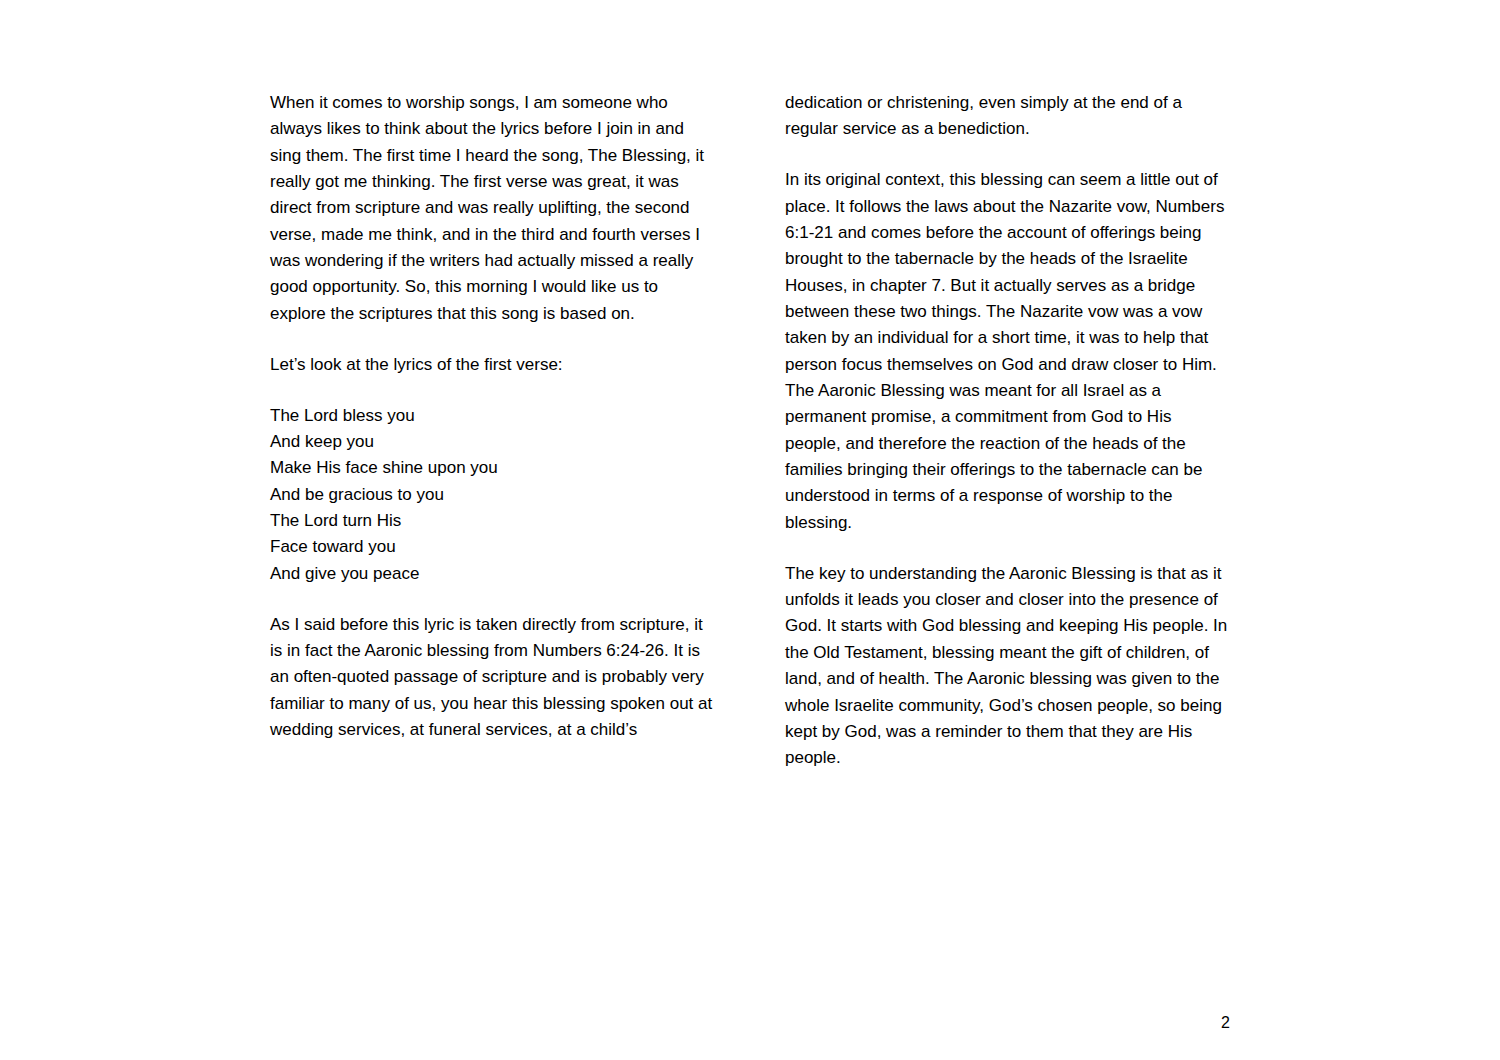When it comes to worship songs, I am someone who always likes to think about the lyrics before I join in and sing them. The first time I heard the song, The Blessing, it really got me thinking. The first verse was great, it was direct from scripture and was really uplifting, the second verse, made me think, and in the third and fourth verses I was wondering if the writers had actually missed a really good opportunity. So, this morning I would like us to explore the scriptures that this song is based on.
Let’s look at the lyrics of the first verse:
The Lord bless you
And keep you
Make His face shine upon you
And be gracious to you
The Lord turn His
Face toward you
And give you peace
As I said before this lyric is taken directly from scripture, it is in fact the Aaronic blessing from Numbers 6:24-26. It is an often-quoted passage of scripture and is probably very familiar to many of us, you hear this blessing spoken out at wedding services, at funeral services, at a child’s dedication or christening, even simply at the end of a regular service as a benediction.
In its original context, this blessing can seem a little out of place. It follows the laws about the Nazarite vow, Numbers 6:1-21 and comes before the account of offerings being brought to the tabernacle by the heads of the Israelite Houses, in chapter 7. But it actually serves as a bridge between these two things. The Nazarite vow was a vow taken by an individual for a short time, it was to help that person focus themselves on God and draw closer to Him. The Aaronic Blessing was meant for all Israel as a permanent promise, a commitment from God to His people, and therefore the reaction of the heads of the families bringing their offerings to the tabernacle can be understood in terms of a response of worship to the blessing.
The key to understanding the Aaronic Blessing is that as it unfolds it leads you closer and closer into the presence of God. It starts with God blessing and keeping His people. In the Old Testament, blessing meant the gift of children, of land, and of health. The Aaronic blessing was given to the whole Israelite community, God’s chosen people, so being kept by God, was a reminder to them that they are His people.
2